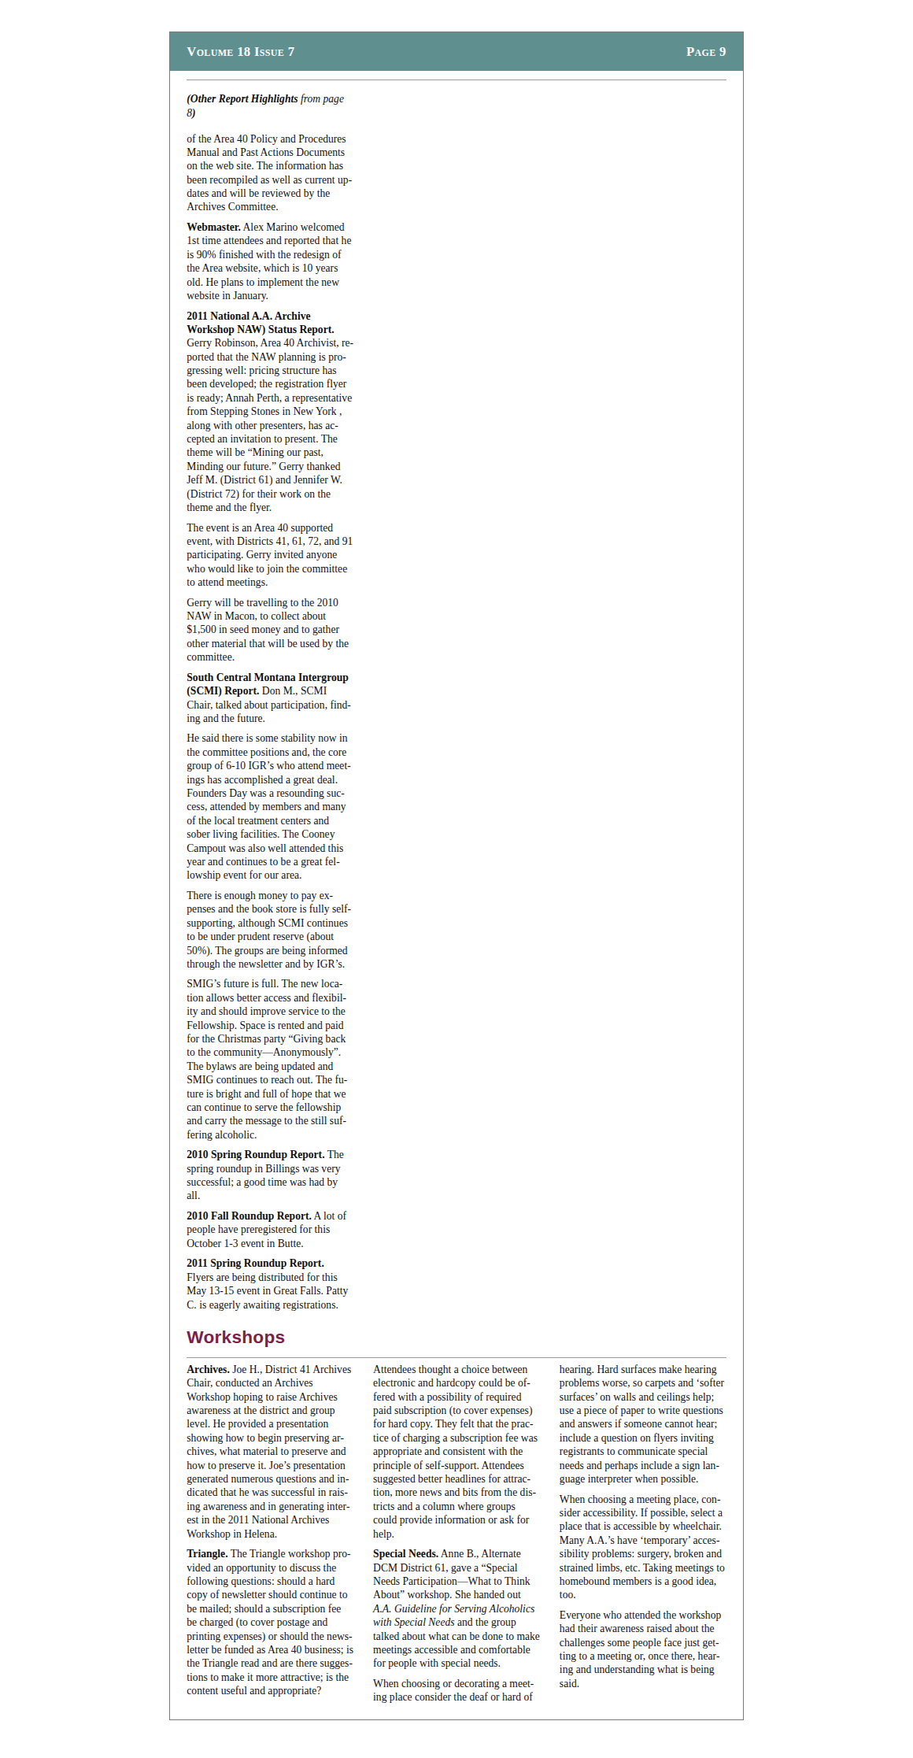Volume 18 Issue 7
Page 9
(Other Report Highlights from page 8)
of the Area 40 Policy and Procedures Manual and Past Actions Documents on the web site. The information has been recompiled as well as current updates and will be reviewed by the Archives Committee.
Webmaster. Alex Marino welcomed 1st time attendees and reported that he is 90% finished with the redesign of the Area website, which is 10 years old. He plans to implement the new website in January.
2011 National A.A. Archive Workshop NAW) Status Report. Gerry Robinson, Area 40 Archivist, reported that the NAW planning is progressing well: pricing structure has been developed; the registration flyer is ready; Annah Perth, a representative from Stepping Stones in New York , along with other presenters, has accepted an invitation to present. The theme will be “Mining our past, Minding our future.” Gerry thanked Jeff M. (District 61) and Jennifer W. (District 72) for their work on the theme and the flyer.
The event is an Area 40 supported event, with Districts 41, 61, 72, and 91 participating. Gerry invited anyone who would like to join the committee to attend meetings.
Gerry will be travelling to the 2010 NAW in Macon, to collect about $1,500 in seed money and to gather other material that will be used by the committee.
South Central Montana Intergroup (SCMI) Report. Don M., SCMI Chair, talked about participation, finding and the future.
He said there is some stability now in the committee positions and, the core group of 6-10 IGR’s who attend meetings has accomplished a great deal. Founders Day was a resounding success, attended by members and many of the local treatment centers and sober living facilities. The Cooney Campout was also well attended this year and continues to be a great fellowship event for our area.
There is enough money to pay expenses and the book store is fully self-supporting, although SCMI continues to be under prudent reserve (about 50%). The groups are being informed through the newsletter and by IGR’s.
SMIG’s future is full. The new location allows better access and flexibility and should improve service to the Fellowship. Space is rented and paid for the Christmas party “Giving back to the community—Anonymously”. The bylaws are being updated and SMIG continues to reach out. The future is bright and full of hope that we can continue to serve the fellowship and carry the message to the still suffering alcoholic.
2010 Spring Roundup Report. The spring roundup in Billings was very successful; a good time was had by all.
2010 Fall Roundup Report. A lot of people have preregistered for this October 1-3 event in Butte.
2011 Spring Roundup Report. Flyers are being distributed for this May 13-15 event in Great Falls. Patty C. is eagerly awaiting registrations.
Workshops
Archives. Joe H., District 41 Archives Chair, conducted an Archives Workshop hoping to raise Archives awareness at the district and group level. He provided a presentation showing how to begin preserving archives, what material to preserve and how to preserve it. Joe’s presentation generated numerous questions and indicated that he was successful in raising awareness and in generating interest in the 2011 National Archives Workshop in Helena.
Triangle. The Triangle workshop provided an opportunity to discuss the following questions: should a hard copy of newsletter should continue to be mailed; should a subscription fee be charged (to cover postage and printing expenses) or should the newsletter be funded as Area 40 business; is the Triangle read and are there suggestions to make it more attractive; is the content useful and appropriate?
Attendees thought a choice between electronic and hardcopy could be offered with a possibility of required paid subscription (to cover expenses) for hard copy. They felt that the practice of charging a subscription fee was appropriate and consistent with the principle of self-support. Attendees suggested better headlines for attraction, more news and bits from the districts and a column where groups could provide information or ask for help.
Special Needs. Anne B., Alternate DCM District 61, gave a “Special Needs Participation—What to Think About” workshop. She handed out A.A. Guideline for Serving Alcoholics with Special Needs and the group talked about what can be done to make meetings accessible and comfortable for people with special needs.
When choosing or decorating a meeting place consider the deaf or hard of hearing. Hard surfaces make hearing problems worse, so carpets and ‘softer surfaces’ on walls and ceilings help; use a piece of paper to write questions and answers if someone cannot hear; include a question on flyers inviting registrants to communicate special needs and perhaps include a sign language interpreter when possible.
When choosing a meeting place, consider accessibility. If possible, select a place that is accessible by wheelchair. Many A.A.’s have ‘temporary’ accessibility problems: surgery, broken and strained limbs, etc. Taking meetings to homebound members is a good idea, too.
Everyone who attended the workshop had their awareness raised about the challenges some people face just getting to a meeting or, once there, hearing and understanding what is being said.